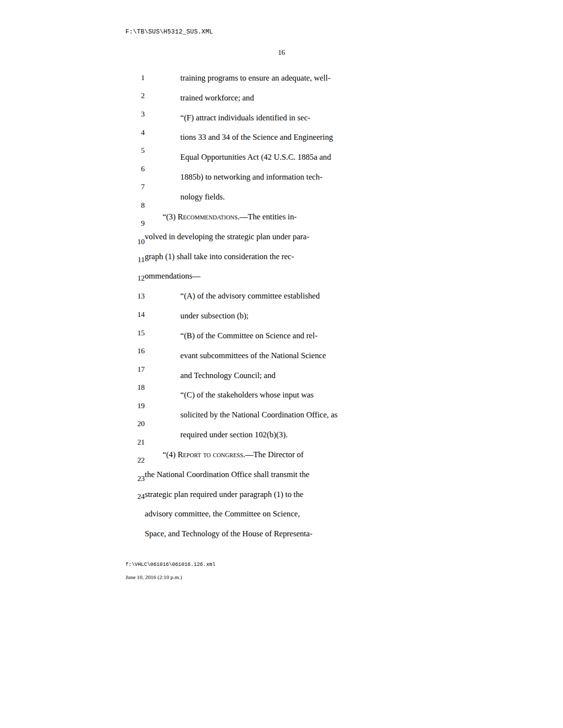F:\TB\SUS\H5312_SUS.XML
16
| 1 2 3 4 5 6 7 8 9 10 11 12 13 14 15 16 17 18 19 20 21 22 23 24 | training programs to ensure an adequate, well- trained workforce; and “(F) attract individuals identified in sec- tions 33 and 34 of the Science and Engineering Equal Opportunities Act (42 U.S.C. 1885a and 1885b) to networking and information tech- nology fields. “(3) Recommendations. —The entities in- volved in developing the strategic plan under para- graph (1) shall take into consideration the rec- ommendations— “(A) of the advisory committee established under subsection (b); “(B) of the Committee on Science and rel- evant subcommittees of the National Science and Technology Council; and “(C) of the stakeholders whose input was solicited by the National Coordination Office, as required under section 102(b)(3). “(4) Report to congress. —The Director of the National Coordination Office shall transmit the strategic plan required under paragraph (1) to the advisory committee, the Committee on Science, Space, and Technology of the House of Representa- |
f:\VHLC\061016\061016.126.xml
June 10, 2016 (2:10 p.m.)